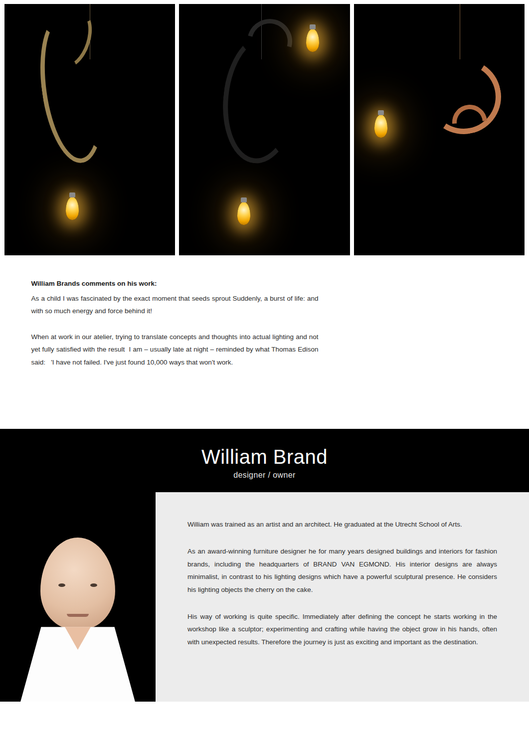William Brands comments on his work:
As a child I was fascinated by the exact moment that seeds sprout Suddenly, a burst of life: and with so much energy and force behind it!
When at work in our atelier, trying to translate concepts and thoughts into actual lighting and not yet fully satisfied with the result I am – usually late at night – reminded by what Thomas Edison said: 'I have not failed. I've just found 10,000 ways that won't work.
William Branddesigner / owner
William was trained as an artist and an architect. He graduated at the Utrecht School of Arts.
As an award-winning furniture designer he for many years designed buildings and interiors for fashion brands, including the headquarters of BRAND VAN EGMOND. His interior designs are always minimalist, in contrast to his lighting designs which have a powerful sculptural presence. He considers his lighting objects the cherry on the cake.
His way of working is quite specific. Immediately after defining the concept he starts working in the workshop like a sculptor; experimenting and crafting while having the object grow in his hands, often with unexpected results. Therefore the journey is just as exciting and important as the destination.